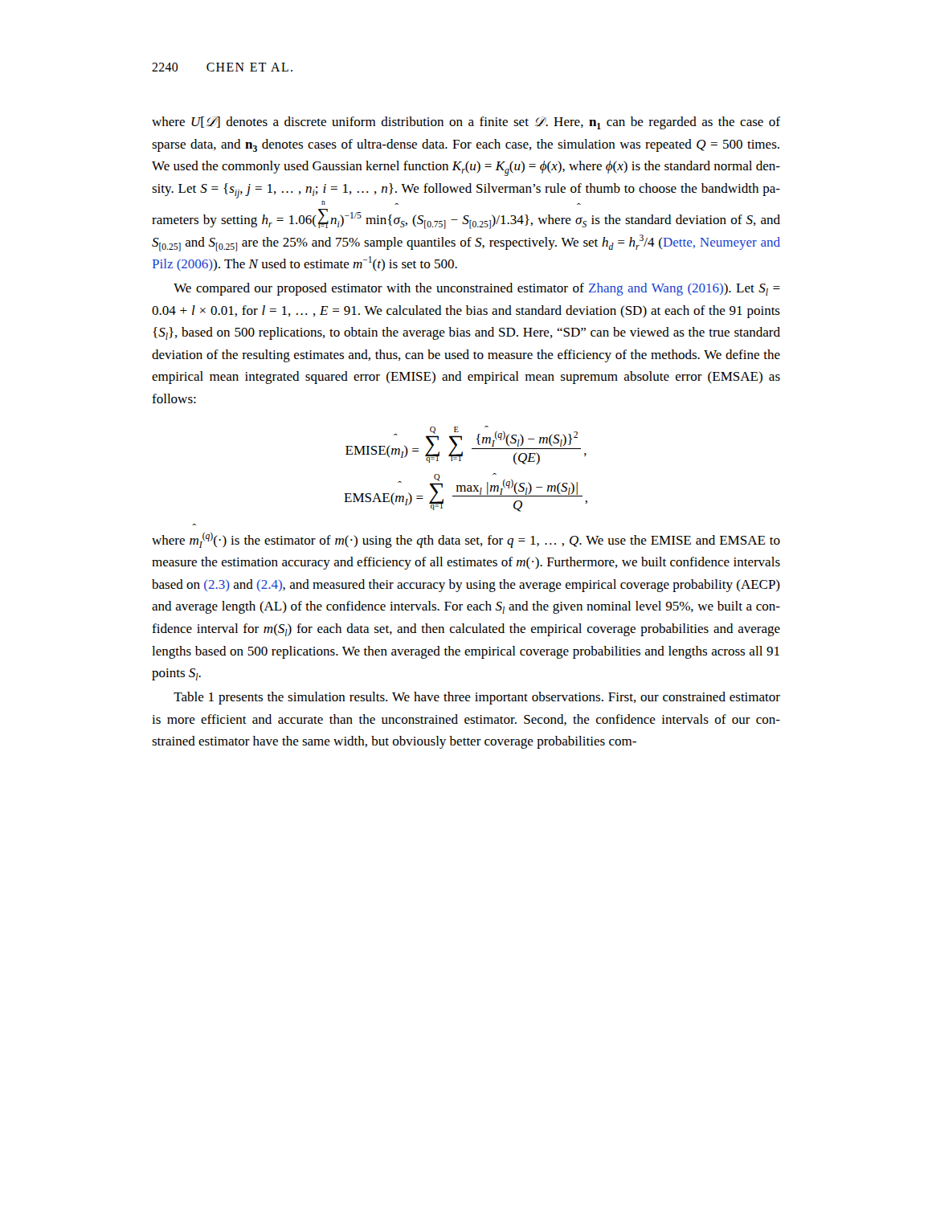2240 CHEN ET AL.
where U[𝒟] denotes a discrete uniform distribution on a finite set 𝒟. Here, n1 can be regarded as the case of sparse data, and n3 denotes cases of ultra-dense data. For each case, the simulation was repeated Q = 500 times. We used the commonly used Gaussian kernel function Kr(u) = Kg(u) = ϕ(x), where ϕ(x) is the standard normal density. Let S = {sij, j = 1, … , ni; i = 1, … , n}. We followed Silverman’s rule of thumb to choose the bandwidth parameters by setting hr = 1.06(n∑i=1 ni)−1/5 min{̂σS, (S[0.75] − S[0.25])/1.34}, where ̂σS is the standard deviation of S, and S[0.25] and S[0.25] are the 25% and 75% sample quantiles of S, respectively. We set hd = hr3/4 (Dette, Neumeyer and Pilz (2006)). The N used to estimate m−1(t) is set to 500.
We compared our proposed estimator with the unconstrained estimator of Zhang and Wang (2016)). Let Sl = 0.04 + l × 0.01, for l = 1, … , E = 91. We calculated the bias and standard deviation (SD) at each of the 91 points {Sl}, based on 500 replications, to obtain the average bias and SD. Here, “SD” can be viewed as the true standard deviation of the resulting estimates and, thus, can be used to measure the efficiency of the methods. We define the empirical mean integrated squared error (EMISE) and empirical mean supremum absolute error (EMSAE) as follows:
EMISE(̂mI) = Q∑q=1 E∑l=1 {̂mI(q)(Sl) − m(Sl)}2 (QE) ,
EMSAE(̂mI) = Q∑q=1 maxl |̂mI(q)(Sl) − m(Sl)| Q ,
where ̂mI(q)(·) is the estimator of m(·) using the qth data set, for q = 1, … , Q. We use the EMISE and EMSAE to measure the estimation accuracy and efficiency of all estimates of m(·). Furthermore, we built confidence intervals based on (2.3) and (2.4), and measured their accuracy by using the average empirical coverage probability (AECP) and average length (AL) of the confidence intervals. For each Sl and the given nominal level 95%, we built a confidence interval for m(Sl) for each data set, and then calculated the empirical coverage probabilities and average lengths based on 500 replications. We then averaged the empirical coverage probabilities and lengths across all 91 points Sl.
Table 1 presents the simulation results. We have three important observations. First, our constrained estimator is more efficient and accurate than the unconstrained estimator. Second, the confidence intervals of our constrained estimator have the same width, but obviously better coverage probabilities com-